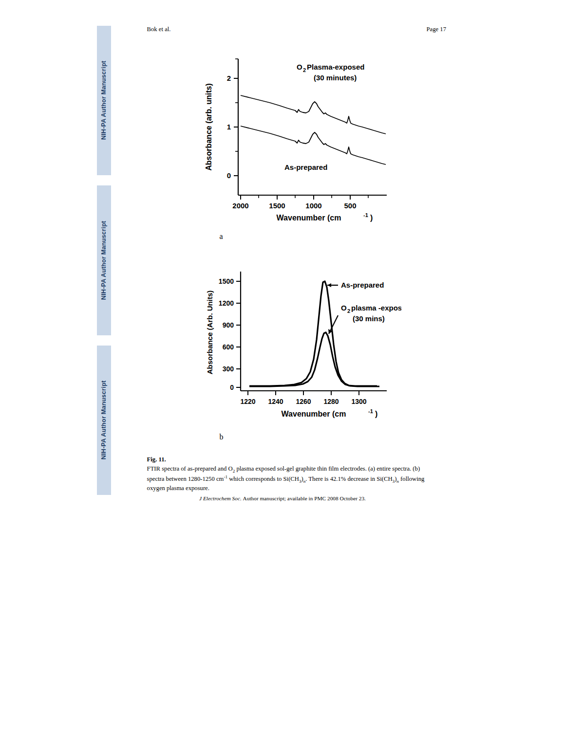NIH-PA Author Manuscript
NIH-PA Author Manuscript
NIH-PA Author Manuscript
Bok et al.
Page 17
2 1 0 2000 1500 1000 500 Absorbance (arb. units) Wavenumber (cm -1 ) O 2 Plasma-exposed (30 minutes) As-prepared
a
1500 1200 900 600 300 0 1220 1240 1260 1280 1300 Absorbance (Arb. Units) Wavenumber (cm -1 ) As-prepared O 2 plasma -exposed (30 mins)
b
Fig. 11. FTIR spectra of as-prepared and O2 plasma exposed sol-gel graphite thin film electrodes. (a) entire spectra. (b) spectra between 1280-1250 cm-1 which corresponds to Si(CH3)n. There is 42.1% decrease in Si(CH3)n following oxygen plasma exposure.
J Electrochem Soc. Author manuscript; available in PMC 2008 October 23.